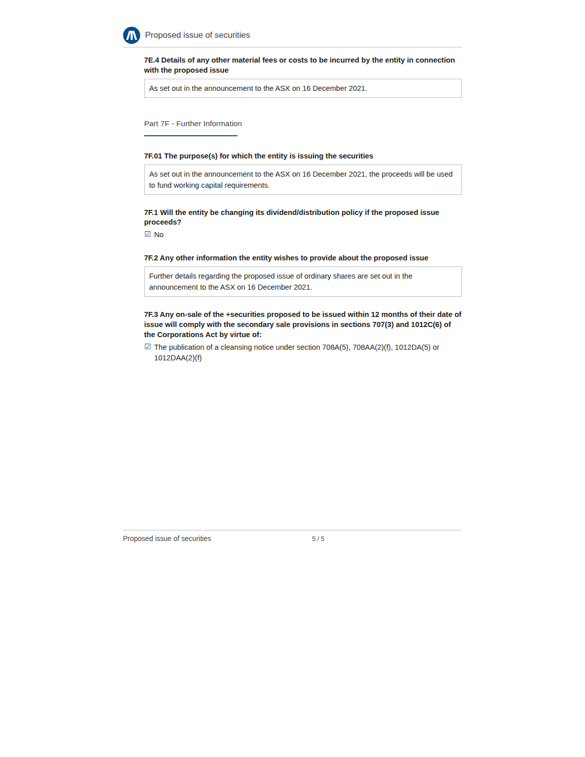Proposed issue of securities
7E.4 Details of any other material fees or costs to be incurred by the entity in connection with the proposed issue
As set out in the announcement to the ASX on 16 December 2021.
Part 7F - Further Information
7F.01 The purpose(s) for which the entity is issuing the securities
As set out in the announcement to the ASX on 16 December 2021, the proceeds will be used to fund working capital requirements.
7F.1 Will the entity be changing its dividend/distribution policy if the proposed issue proceeds?
☑
No
7F.2 Any other information the entity wishes to provide about the proposed issue
Further details regarding the proposed issue of ordinary shares are set out in the announcement to the ASX on 16 December 2021.
7F.3 Any on-sale of the +securities proposed to be issued within 12 months of their date of issue will comply with the secondary sale provisions in sections 707(3) and 1012C(6) of the Corporations Act by virtue of:
☑
The publication of a cleansing notice under section 708A(5), 708AA(2)(f), 1012DA(5) or 1012DAA(2)(f)
Proposed issue of securities
5 / 5